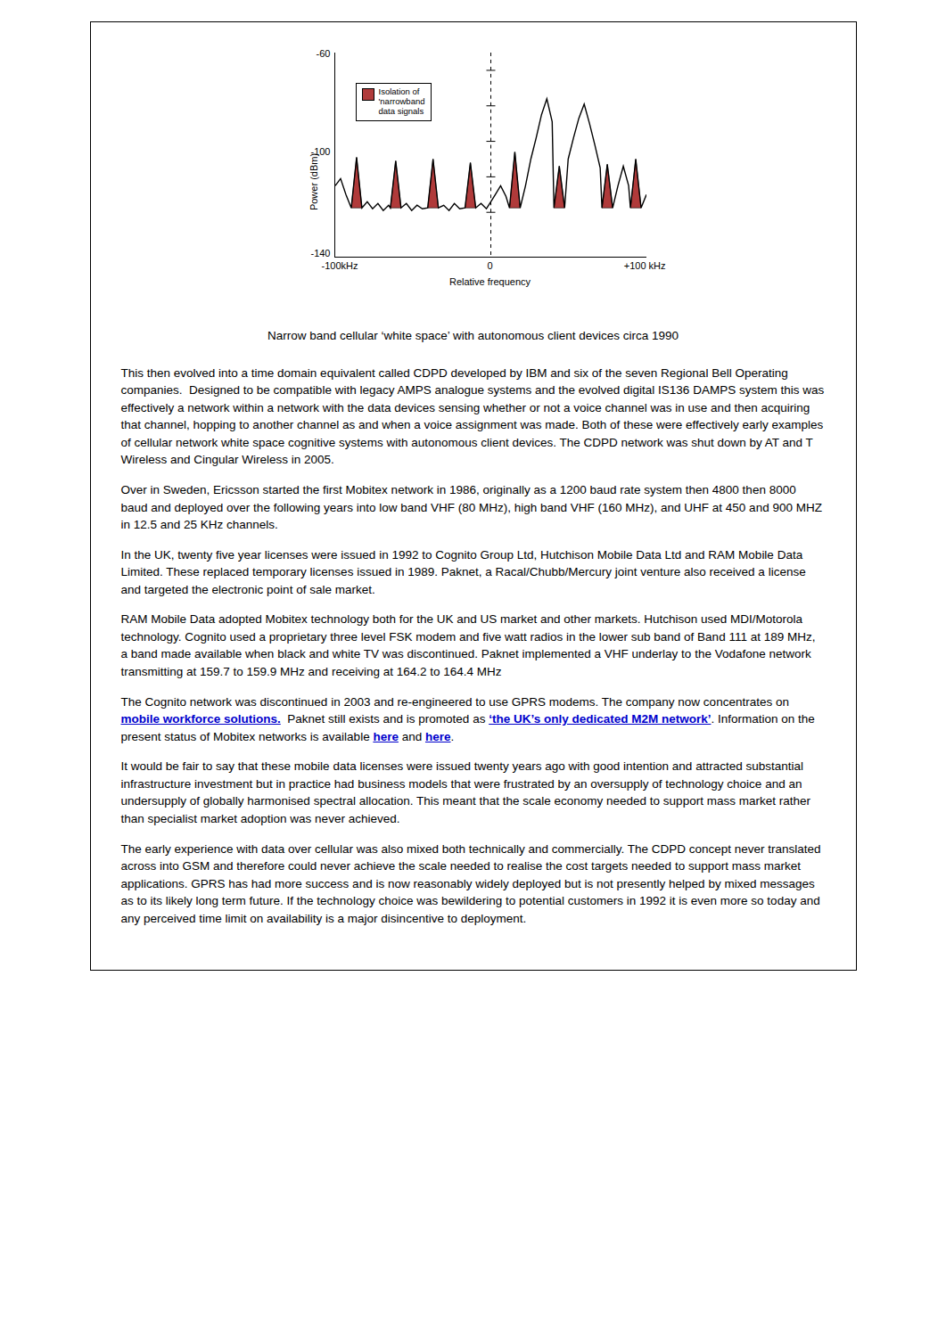Power (dBm)
-60 -100 -140
Isolation of
'narrowband
data signals
-100kHz 0 +100 kHz
Relative frequency
Narrow band cellular ‘white space’ with autonomous client devices circa 1990
This then evolved into a time domain equivalent called CDPD developed by IBM and six of the seven Regional Bell Operating companies. Designed to be compatible with legacy AMPS analogue systems and the evolved digital IS136 DAMPS system this was effectively a network within a network with the data devices sensing whether or not a voice channel was in use and then acquiring that channel, hopping to another channel as and when a voice assignment was made. Both of these were effectively early examples of cellular network white space cognitive systems with autonomous client devices. The CDPD network was shut down by AT and T Wireless and Cingular Wireless in 2005.
Over in Sweden, Ericsson started the first Mobitex network in 1986, originally as a 1200 baud rate system then 4800 then 8000 baud and deployed over the following years into low band VHF (80 MHz), high band VHF (160 MHz), and UHF at 450 and 900 MHZ in 12.5 and 25 KHz channels.
In the UK, twenty five year licenses were issued in 1992 to Cognito Group Ltd, Hutchison Mobile Data Ltd and RAM Mobile Data Limited. These replaced temporary licenses issued in 1989. Paknet, a Racal/Chubb/Mercury joint venture also received a license and targeted the electronic point of sale market.
RAM Mobile Data adopted Mobitex technology both for the UK and US market and other markets. Hutchison used MDI/Motorola technology. Cognito used a proprietary three level FSK modem and five watt radios in the lower sub band of Band 111 at 189 MHz, a band made available when black and white TV was discontinued. Paknet implemented a VHF underlay to the Vodafone network transmitting at 159.7 to 159.9 MHz and receiving at 164.2 to 164.4 MHz
The Cognito network was discontinued in 2003 and re-engineered to use GPRS modems. The company now concentrates on mobile workforce solutions. Paknet still exists and is promoted as ‘the UK’s only dedicated M2M network’. Information on the present status of Mobitex networks is available here and here.
It would be fair to say that these mobile data licenses were issued twenty years ago with good intention and attracted substantial infrastructure investment but in practice had business models that were frustrated by an oversupply of technology choice and an undersupply of globally harmonised spectral allocation. This meant that the scale economy needed to support mass market rather than specialist market adoption was never achieved.
The early experience with data over cellular was also mixed both technically and commercially. The CDPD concept never translated across into GSM and therefore could never achieve the scale needed to realise the cost targets needed to support mass market applications. GPRS has had more success and is now reasonably widely deployed but is not presently helped by mixed messages as to its likely long term future. If the technology choice was bewildering to potential customers in 1992 it is even more so today and any perceived time limit on availability is a major disincentive to deployment.